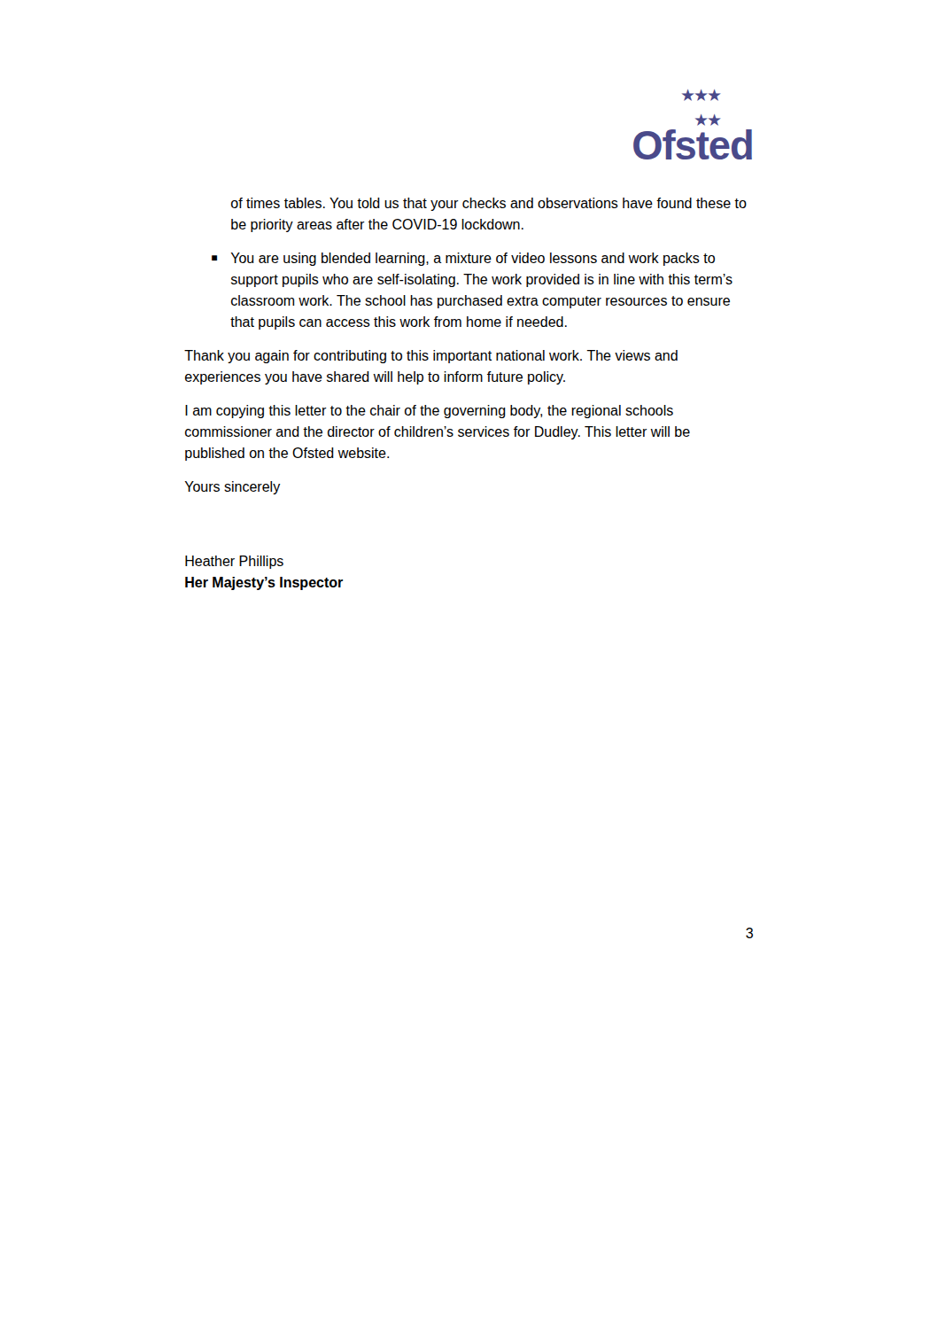★★★
★★
Ofsted
of times tables. You told us that your checks and observations have found these to be priority areas after the COVID-19 lockdown.
You are using blended learning, a mixture of video lessons and work packs to support pupils who are self-isolating. The work provided is in line with this term’s classroom work. The school has purchased extra computer resources to ensure that pupils can access this work from home if needed.
Thank you again for contributing to this important national work. The views and experiences you have shared will help to inform future policy.
I am copying this letter to the chair of the governing body, the regional schools commissioner and the director of children’s services for Dudley. This letter will be published on the Ofsted website.
Yours sincerely
Heather Phillips
Her Majesty’s Inspector
3